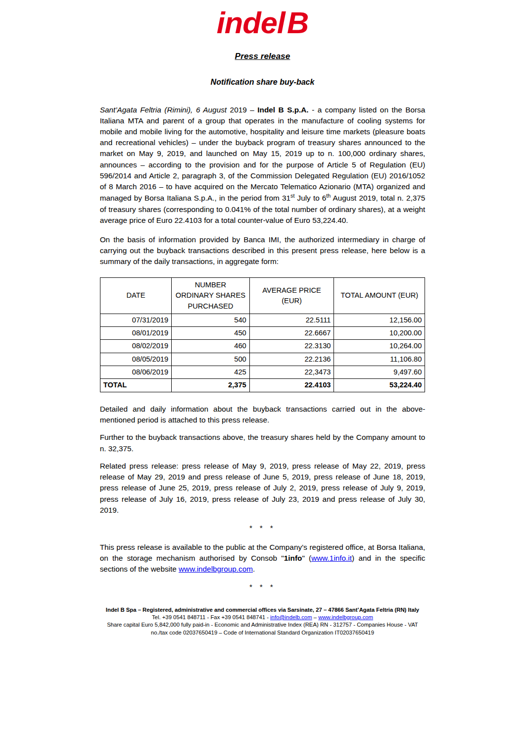indel B
Press release
Notification share buy-back
Sant’Agata Feltria (Rimini), 6 August 2019 – Indel B S.p.A. - a company listed on the Borsa Italiana MTA and parent of a group that operates in the manufacture of cooling systems for mobile and mobile living for the automotive, hospitality and leisure time markets (pleasure boats and recreational vehicles) – under the buyback program of treasury shares announced to the market on May 9, 2019, and launched on May 15, 2019 up to n. 100,000 ordinary shares, announces – according to the provision and for the purpose of Article 5 of Regulation (EU) 596/2014 and Article 2, paragraph 3, of the Commission Delegated Regulation (EU) 2016/1052 of 8 March 2016 – to have acquired on the Mercato Telematico Azionario (MTA) organized and managed by Borsa Italiana S.p.A., in the period from 31st July to 6th August 2019, total n. 2,375 of treasury shares (corresponding to 0.041% of the total number of ordinary shares), at a weight average price of Euro 22.4103 for a total counter-value of Euro 53,224.40.
On the basis of information provided by Banca IMI, the authorized intermediary in charge of carrying out the buyback transactions described in this present press release, here below is a summary of the daily transactions, in aggregate form:
| DATE | NUMBER ORDINARY SHARES PURCHASED | AVERAGE PRICE (EUR) | TOTAL AMOUNT (EUR) |
| --- | --- | --- | --- |
| 07/31/2019 | 540 | 22.5111 | 12,156.00 |
| 08/01/2019 | 450 | 22.6667 | 10,200.00 |
| 08/02/2019 | 460 | 22.3130 | 10,264.00 |
| 08/05/2019 | 500 | 22.2136 | 11,106.80 |
| 08/06/2019 | 425 | 22,3473 | 9,497.60 |
| TOTAL | 2,375 | 22.4103 | 53,224.40 |
Detailed and daily information about the buyback transactions carried out in the above-mentioned period is attached to this press release.
Further to the buyback transactions above, the treasury shares held by the Company amount to n. 32,375.
Related press release: press release of May 9, 2019, press release of May 22, 2019, press release of May 29, 2019 and press release of June 5, 2019, press release of June 18, 2019, press release of June 25, 2019, press release of July 2, 2019, press release of July 9, 2019, press release of July 16, 2019, press release of July 23, 2019 and press release of July 30, 2019.
* * *
This press release is available to the public at the Company’s registered office, at Borsa Italiana, on the storage mechanism authorised by Consob "1info" (www.1info.it) and in the specific sections of the website www.indelbgroup.com.
* * *
Indel B Spa – Registered, administrative and commercial offices via Sarsinate, 27 – 47866 Sant’Agata Feltria (RN) Italy
Tel. +39 0541 848711 - Fax +39 0541 848741 - info@indelb.com – www.indelbgroup.com
Share capital Euro 5,842,000 fully paid-in - Economic and Administrative Index (REA) RN - 312757 - Companies House - VAT no./tax code 02037650419 – Code of International Standard Organization IT02037650419